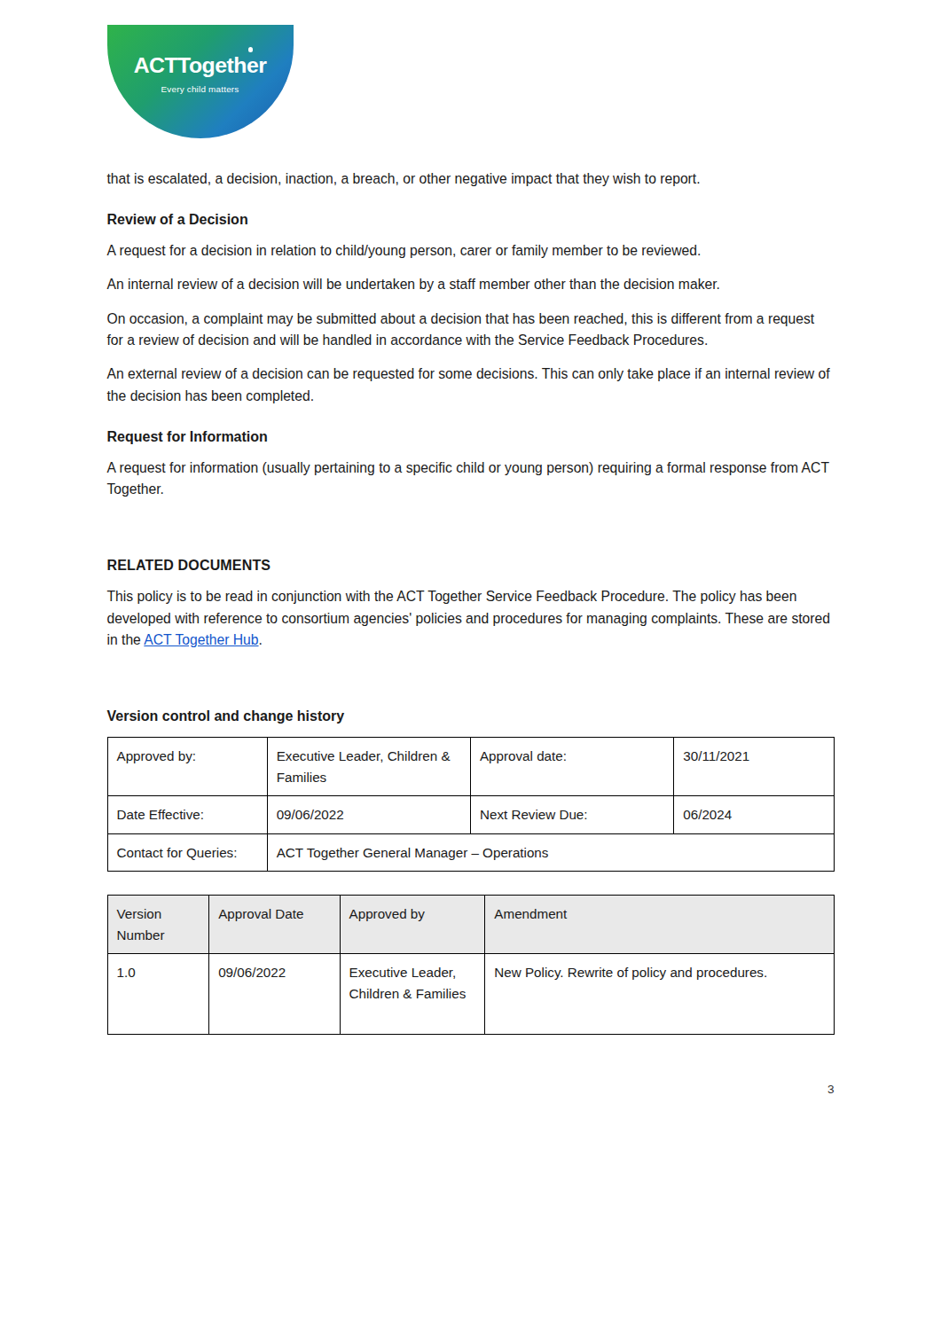ACTTogether
Every child matters
that is escalated, a decision, inaction, a breach, or other negative impact that they wish to report.
Review of a Decision
A request for a decision in relation to child/young person, carer or family member to be reviewed.
An internal review of a decision will be undertaken by a staff member other than the decision maker.
On occasion, a complaint may be submitted about a decision that has been reached, this is different from a request for a review of decision and will be handled in accordance with the Service Feedback Procedures.
An external review of a decision can be requested for some decisions. This can only take place if an internal review of the decision has been completed.
Request for Information
A request for information (usually pertaining to a specific child or young person) requiring a formal response from ACT Together.
Related Documents
This policy is to be read in conjunction with the ACT Together Service Feedback Procedure. The policy has been developed with reference to consortium agencies' policies and procedures for managing complaints. These are stored in the ACT Together Hub.
Version control and change history
| Approved by: | Executive Leader, Children & Families | Approval date: | 30/11/2021 |
| Date Effective: | 09/06/2022 | Next Review Due: | 06/2024 |
| Contact for Queries: | ACT Together General Manager – Operations |
| Version Number | Approval Date | Approved by | Amendment |
| --- | --- | --- | --- |
| 1.0 | 09/06/2022 | Executive Leader, Children & Families | New Policy. Rewrite of policy and procedures. |
3